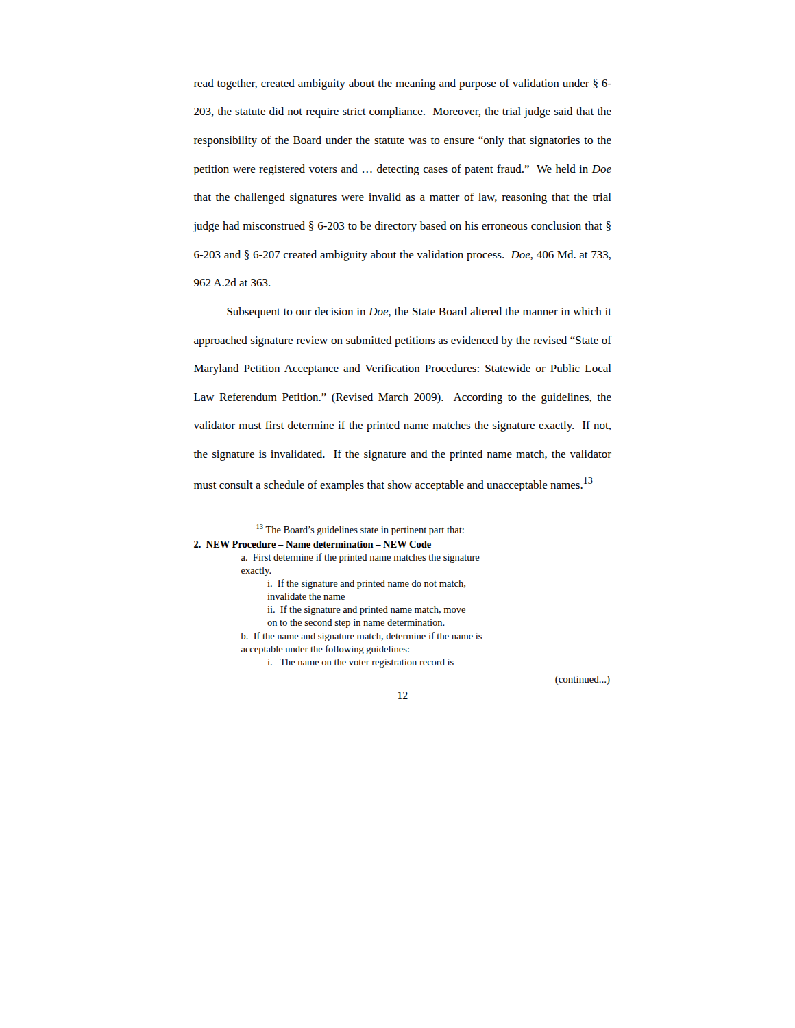read together, created ambiguity about the meaning and purpose of validation under § 6-203, the statute did not require strict compliance. Moreover, the trial judge said that the responsibility of the Board under the statute was to ensure “only that signatories to the petition were registered voters and … detecting cases of patent fraud.” We held in Doe that the challenged signatures were invalid as a matter of law, reasoning that the trial judge had misconstrued § 6-203 to be directory based on his erroneous conclusion that § 6-203 and § 6-207 created ambiguity about the validation process. Doe, 406 Md. at 733, 962 A.2d at 363.
Subsequent to our decision in Doe, the State Board altered the manner in which it approached signature review on submitted petitions as evidenced by the revised “State of Maryland Petition Acceptance and Verification Procedures: Statewide or Public Local Law Referendum Petition.” (Revised March 2009). According to the guidelines, the validator must first determine if the printed name matches the signature exactly. If not, the signature is invalidated. If the signature and the printed name match, the validator must consult a schedule of examples that show acceptable and unacceptable names.13
13 The Board’s guidelines state in pertinent part that:
2. NEW Procedure – Name determination – NEW Code
a. First determine if the printed name matches the signature exactly.
i. If the signature and printed name do not match,
invalidate the name
ii. If the signature and printed name match, move
on to the second step in name determination.
b. If the name and signature match, determine if the name is
acceptable under the following guidelines:
i. The name on the voter registration record is
(continued...)
12